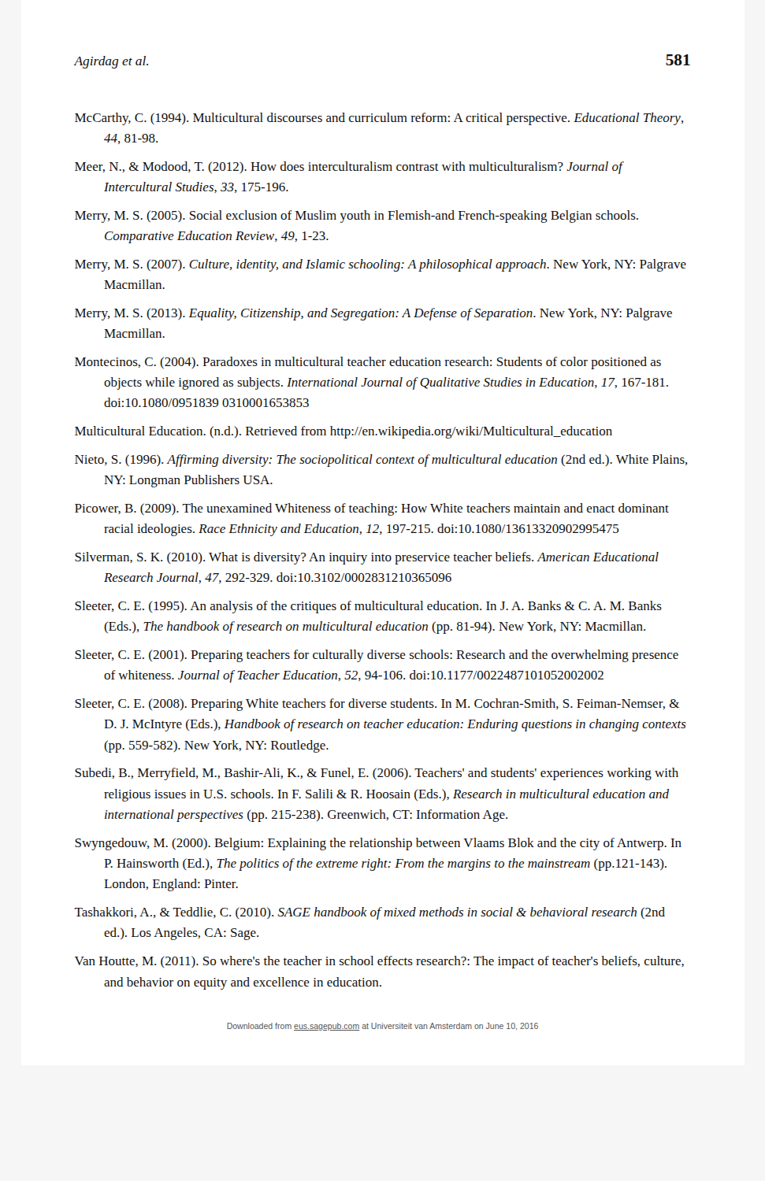Agirdag et al. 581
McCarthy, C. (1994). Multicultural discourses and curriculum reform: A critical perspective. Educational Theory, 44, 81-98.
Meer, N., & Modood, T. (2012). How does interculturalism contrast with multiculturalism? Journal of Intercultural Studies, 33, 175-196.
Merry, M. S. (2005). Social exclusion of Muslim youth in Flemish-and French-speaking Belgian schools. Comparative Education Review, 49, 1-23.
Merry, M. S. (2007). Culture, identity, and Islamic schooling: A philosophical approach. New York, NY: Palgrave Macmillan.
Merry, M. S. (2013). Equality, Citizenship, and Segregation: A Defense of Separation. New York, NY: Palgrave Macmillan.
Montecinos, C. (2004). Paradoxes in multicultural teacher education research: Students of color positioned as objects while ignored as subjects. International Journal of Qualitative Studies in Education, 17, 167-181. doi:10.1080/0951839 0310001653853
Multicultural Education. (n.d.). Retrieved from http://en.wikipedia.org/wiki/Multicultural_education
Nieto, S. (1996). Affirming diversity: The sociopolitical context of multicultural education (2nd ed.). White Plains, NY: Longman Publishers USA.
Picower, B. (2009). The unexamined Whiteness of teaching: How White teachers maintain and enact dominant racial ideologies. Race Ethnicity and Education, 12, 197-215. doi:10.1080/13613320902995475
Silverman, S. K. (2010). What is diversity? An inquiry into preservice teacher beliefs. American Educational Research Journal, 47, 292-329. doi:10.3102/0002831210365096
Sleeter, C. E. (1995). An analysis of the critiques of multicultural education. In J. A. Banks & C. A. M. Banks (Eds.), The handbook of research on multicultural education (pp. 81-94). New York, NY: Macmillan.
Sleeter, C. E. (2001). Preparing teachers for culturally diverse schools: Research and the overwhelming presence of whiteness. Journal of Teacher Education, 52, 94-106. doi:10.1177/0022487101052002002
Sleeter, C. E. (2008). Preparing White teachers for diverse students. In M. Cochran-Smith, S. Feiman-Nemser, & D. J. McIntyre (Eds.), Handbook of research on teacher education: Enduring questions in changing contexts (pp. 559-582). New York, NY: Routledge.
Subedi, B., Merryfield, M., Bashir-Ali, K., & Funel, E. (2006). Teachers' and students' experiences working with religious issues in U.S. schools. In F. Salili & R. Hoosain (Eds.), Research in multicultural education and international perspectives (pp. 215-238). Greenwich, CT: Information Age.
Swyngedouw, M. (2000). Belgium: Explaining the relationship between Vlaams Blok and the city of Antwerp. In P. Hainsworth (Ed.), The politics of the extreme right: From the margins to the mainstream (pp.121-143). London, England: Pinter.
Tashakkori, A., & Teddlie, C. (2010). SAGE handbook of mixed methods in social & behavioral research (2nd ed.). Los Angeles, CA: Sage.
Van Houtte, M. (2011). So where's the teacher in school effects research?: The impact of teacher's beliefs, culture, and behavior on equity and excellence in education.
Downloaded from eus.sagepub.com at Universiteit van Amsterdam on June 10, 2016